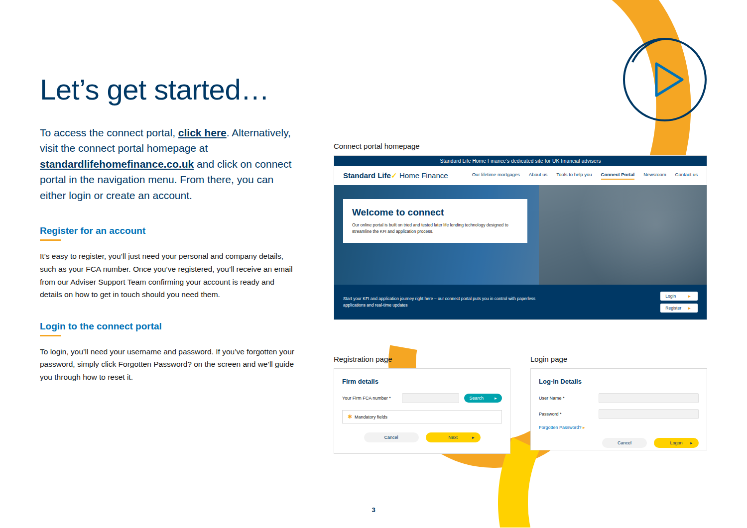Let’s get started…
To access the connect portal, click here. Alternatively, visit the connect portal homepage at standardlifehomefinance.co.uk and click on connect portal in the navigation menu. From there, you can either login or create an account.
Register for an account
It’s easy to register, you’ll just need your personal and company details, such as your FCA number. Once you’ve registered, you’ll receive an email from our Adviser Support Team confirming your account is ready and details on how to get in touch should you need them.
Login to the connect portal
To login, you’ll need your username and password. If you’ve forgotten your password, simply click Forgotten Password? on the screen and we’ll guide you through how to reset it.
Connect portal homepage
Standard Life Home Finance’s dedicated site for UK financial advisers
Standard Life✓ Home Finance
Our lifetime mortgages About us Tools to help you Connect Portal Newsroom Contact us
Welcome to connect
Our online portal is built on tried and tested later life lending technology designed to streamline the KFI and application process.
Start your KFI and application journey right here – our connect portal puts you in control with paperless applications and real-time updates
Login▸
Register▸
Registration page
Firm details
Your Firm FCA number * Search▸
✱ Mandatory fields
Cancel Next ▸
Login page
Log-in Details
User Name *
Password *
Forgotten Password? ▸
Cancel Logon ▸
3